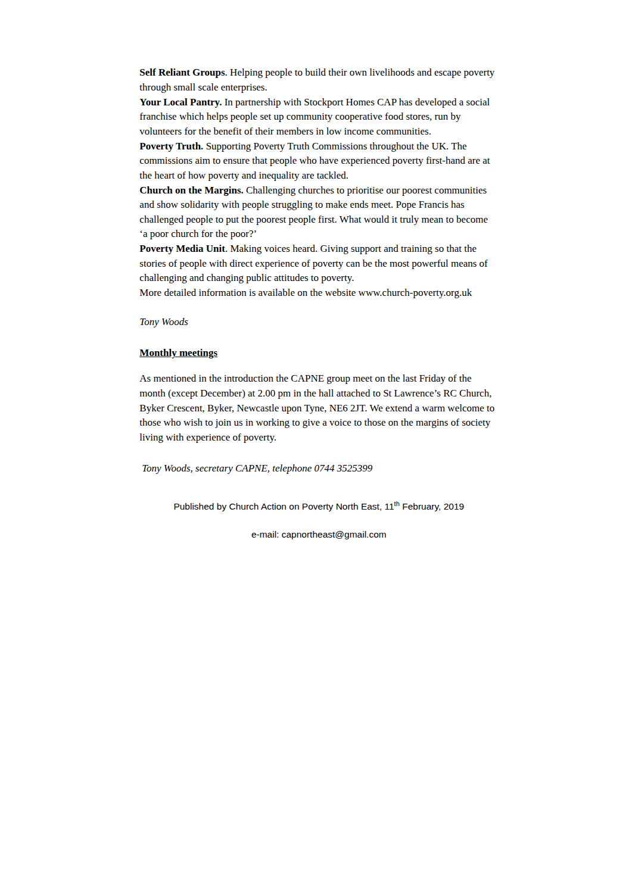Self Reliant Groups. Helping people to build their own livelihoods and escape poverty through small scale enterprises.
Your Local Pantry. In partnership with Stockport Homes CAP has developed a social franchise which helps people set up community cooperative food stores, run by volunteers for the benefit of their members in low income communities.
Poverty Truth. Supporting Poverty Truth Commissions throughout the UK. The commissions aim to ensure that people who have experienced poverty first-hand are at the heart of how poverty and inequality are tackled.
Church on the Margins. Challenging churches to prioritise our poorest communities and show solidarity with people struggling to make ends meet. Pope Francis has challenged people to put the poorest people first. What would it truly mean to become ‘a poor church for the poor?’
Poverty Media Unit. Making voices heard. Giving support and training so that the stories of people with direct experience of poverty can be the most powerful means of challenging and changing public attitudes to poverty.
More detailed information is available on the website www.church-poverty.org.uk
Tony Woods
Monthly meetings
As mentioned in the introduction the CAPNE group meet on the last Friday of the month (except December) at 2.00 pm in the hall attached to St Lawrence’s RC Church, Byker Crescent, Byker, Newcastle upon Tyne, NE6 2JT. We extend a warm welcome to those who wish to join us in working to give a voice to those on the margins of society living with experience of poverty.
Tony Woods, secretary CAPNE, telephone 0744 3525399
Published by Church Action on Poverty North East, 11th February, 2019
e-mail: capnortheast@gmail.com